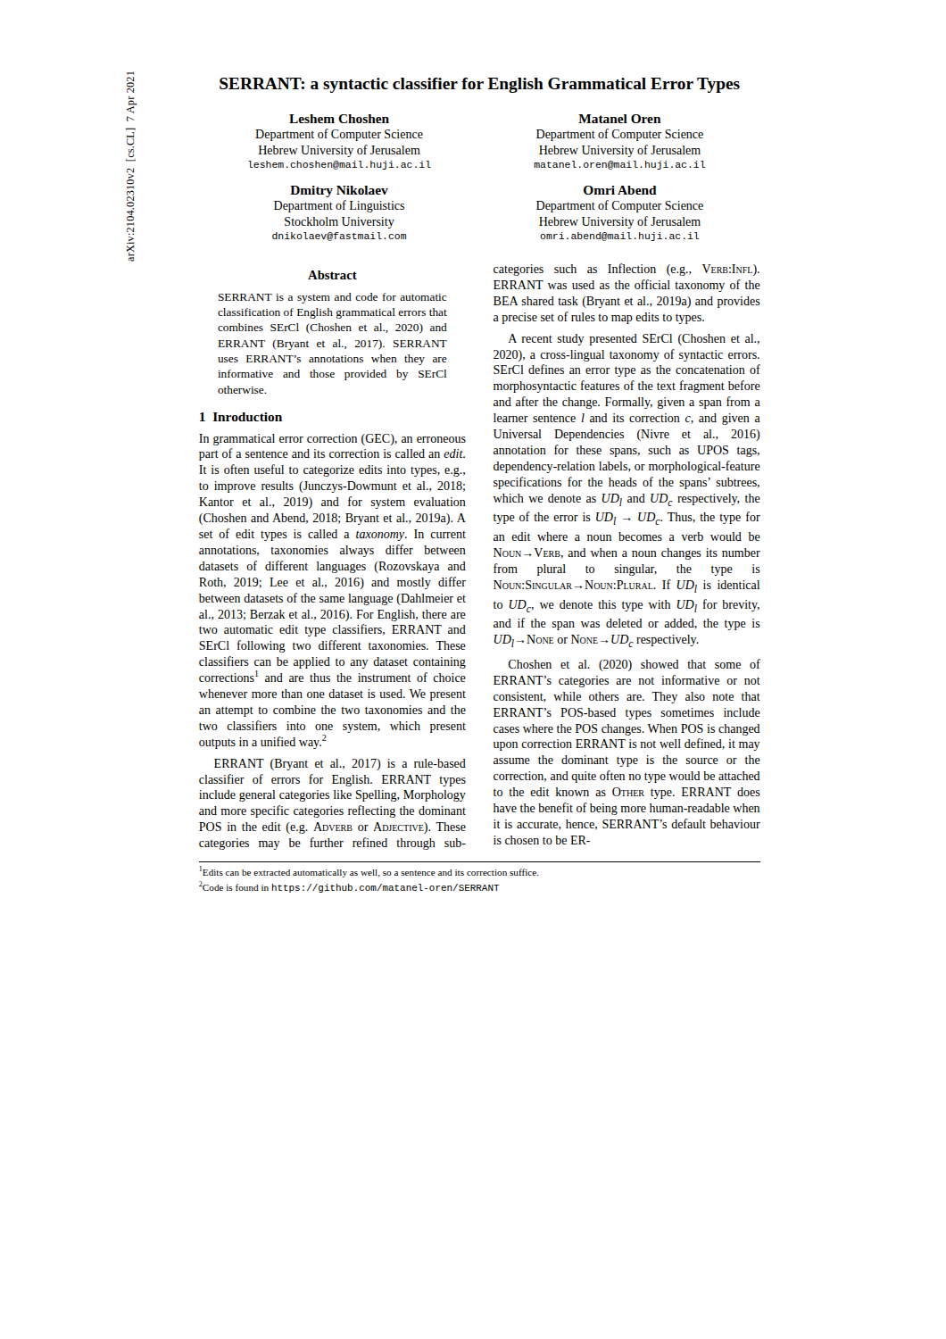arXiv:2104.02310v2 [cs.CL] 7 Apr 2021
SERRANT: a syntactic classifier for English Grammatical Error Types
| Leshem Choshen Department of Computer Science Hebrew University of Jerusalem leshem.choshen@mail.huji.ac.il | Matanel Oren Department of Computer Science Hebrew University of Jerusalem matanel.oren@mail.huji.ac.il |
| Dmitry Nikolaev Department of Linguistics Stockholm University dnikolaev@fastmail.com | Omri Abend Department of Computer Science Hebrew University of Jerusalem omri.abend@mail.huji.ac.il |
Abstract
SERRANT is a system and code for automatic classification of English grammatical errors that combines SErCl (Choshen et al., 2020) and ERRANT (Bryant et al., 2017). SERRANT uses ERRANT’s annotations when they are informative and those provided by SErCl otherwise.
1 Inroduction
In grammatical error correction (GEC), an erroneous part of a sentence and its correction is called an edit. It is often useful to categorize edits into types, e.g., to improve results (Junczys-Dowmunt et al., 2018; Kantor et al., 2019) and for system evaluation (Choshen and Abend, 2018; Bryant et al., 2019a). A set of edit types is called a taxonomy. In current annotations, taxonomies always differ between datasets of different languages (Rozovskaya and Roth, 2019; Lee et al., 2016) and mostly differ between datasets of the same language (Dahlmeier et al., 2013; Berzak et al., 2016). For English, there are two automatic edit type classifiers, ERRANT and SErCl following two different taxonomies. These classifiers can be applied to any dataset containing corrections1 and are thus the instrument of choice whenever more than one dataset is used. We present an attempt to combine the two taxonomies and the two classifiers into one system, which present outputs in a unified way.2
ERRANT (Bryant et al., 2017) is a rule-based classifier of errors for English. ERRANT types include general categories like Spelling, Morphology and more specific categories reflecting the dominant POS in the edit (e.g. Adverb or Adjective). These categories may be further refined through sub-categories such as Inflection (e.g., Verb:Infl). ERRANT was used as the official taxonomy of the BEA shared task (Bryant et al., 2019a) and provides a precise set of rules to map edits to types.
A recent study presented SErCl (Choshen et al., 2020), a cross-lingual taxonomy of syntactic errors. SErCl defines an error type as the concatenation of morphosyntactic features of the text fragment before and after the change. Formally, given a span from a learner sentence l and its correction c, and given a Universal Dependencies (Nivre et al., 2016) annotation for these spans, such as UPOS tags, dependency-relation labels, or morphological-feature specifications for the heads of the spans’ subtrees, which we denote as UDl and UDc respectively, the type of the error is UDl → UDc. Thus, the type for an edit where a noun becomes a verb would be Noun→Verb, and when a noun changes its number from plural to singular, the type is Noun:Singular→Noun:Plural. If UDl is identical to UDc, we denote this type with UDl for brevity, and if the span was deleted or added, the type is UDl→None or None→UDc respectively.
Choshen et al. (2020) showed that some of ERRANT’s categories are not informative or not consistent, while others are. They also note that ERRANT’s POS-based types sometimes include cases where the POS changes. When POS is changed upon correction ERRANT is not well defined, it may assume the dominant type is the source or the correction, and quite often no type would be attached to the edit known as Other type. ERRANT does have the benefit of being more human-readable when it is accurate, hence, SERRANT’s default behaviour is chosen to be ER-
1Edits can be extracted automatically as well, so a sentence and its correction suffice.
2Code is found in https://github.com/matanel-oren/SERRANT